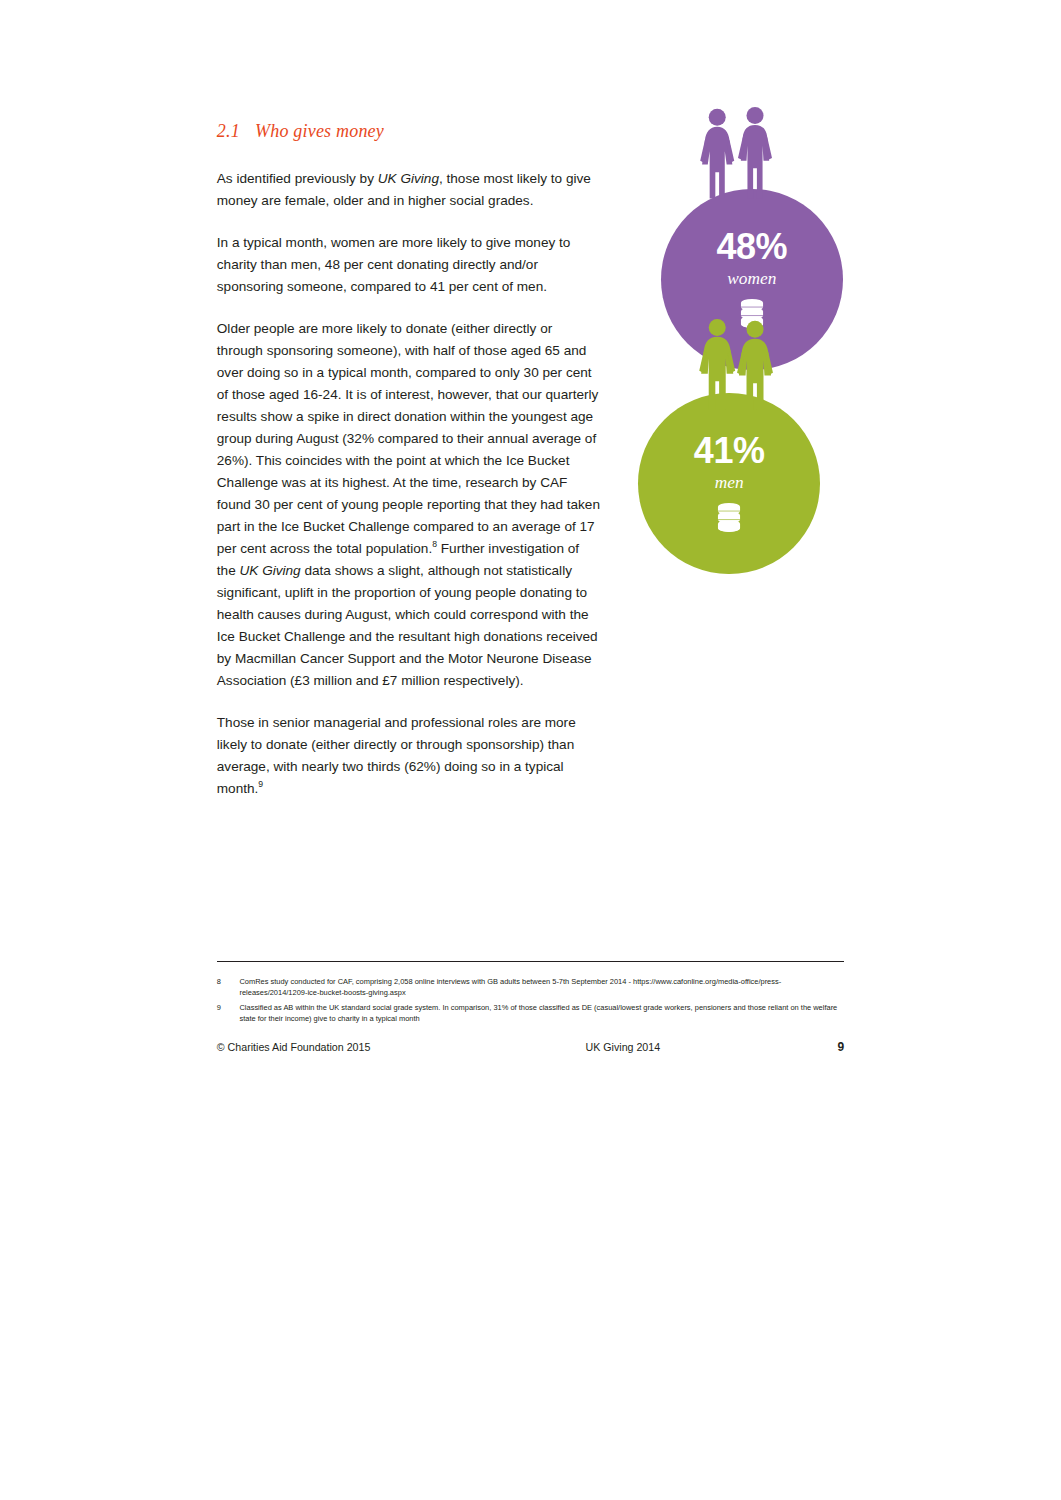2.1 Who gives money
As identified previously by UK Giving, those most likely to give money are female, older and in higher social grades.
In a typical month, women are more likely to give money to charity than men, 48 per cent donating directly and/or sponsoring someone, compared to 41 per cent of men.
Older people are more likely to donate (either directly or through sponsoring someone), with half of those aged 65 and over doing so in a typical month, compared to only 30 per cent of those aged 16-24. It is of interest, however, that our quarterly results show a spike in direct donation within the youngest age group during August (32% compared to their annual average of 26%). This coincides with the point at which the Ice Bucket Challenge was at its highest. At the time, research by CAF found 30 per cent of young people reporting that they had taken part in the Ice Bucket Challenge compared to an average of 17 per cent across the total population.8 Further investigation of the UK Giving data shows a slight, although not statistically significant, uplift in the proportion of young people donating to health causes during August, which could correspond with the Ice Bucket Challenge and the resultant high donations received by Macmillan Cancer Support and the Motor Neurone Disease Association (£3 million and £7 million respectively).
Those in senior managerial and professional roles are more likely to donate (either directly or through sponsorship) than average, with nearly two thirds (62%) doing so in a typical month.9
48%
women
41%
men
8
ComRes study conducted for CAF, comprising 2,058 online interviews with GB adults between 5-7th September 2014 - https://www.cafonline.org/media-office/press-releases/2014/1209-ice-bucket-boosts-giving.aspx
9
Classified as AB within the UK standard social grade system. In comparison, 31% of those classified as DE (casual/lowest grade workers, pensioners and those reliant on the welfare state for their income) give to charity in a typical month
© Charities Aid Foundation 2015
UK Giving 2014
9